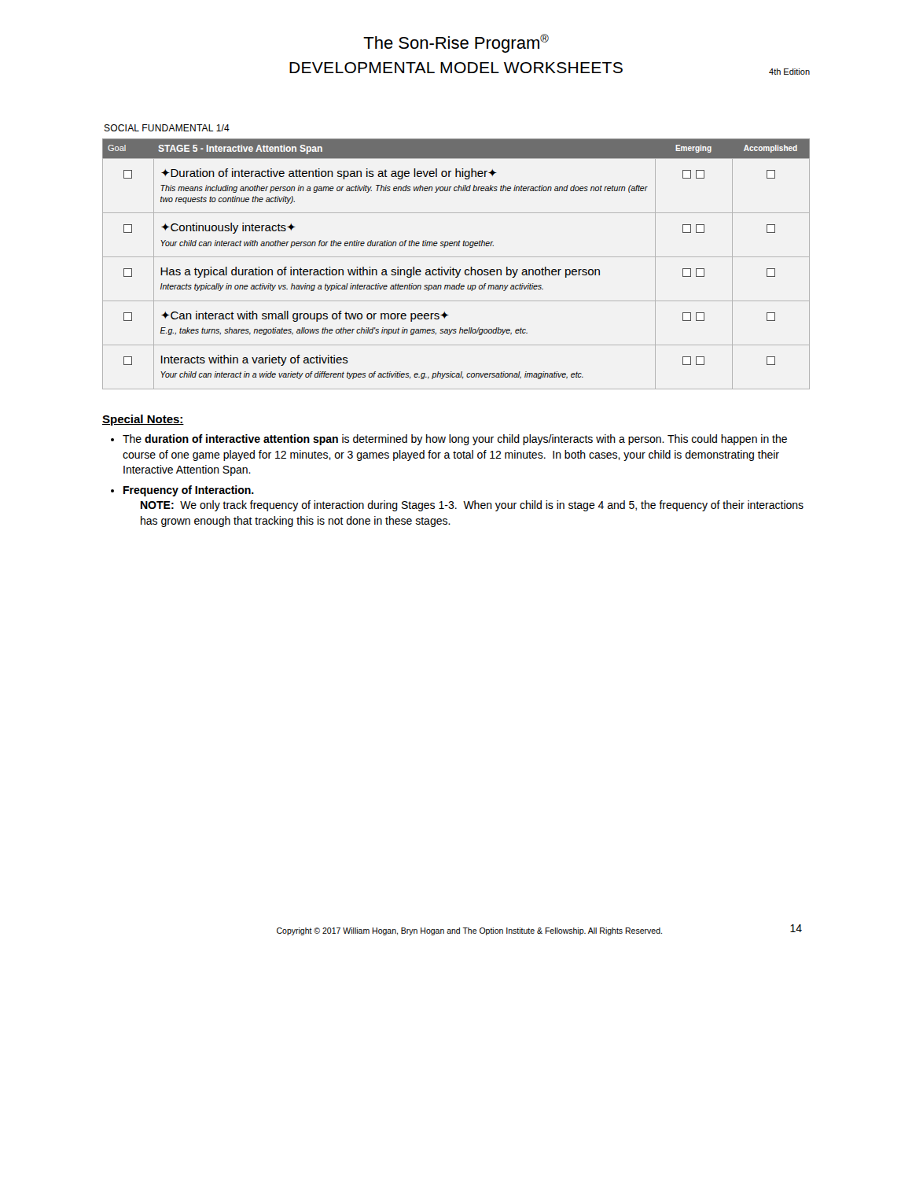The Son-Rise Program®
DEVELOPMENTAL MODEL WORKSHEETS
4th Edition
SOCIAL FUNDAMENTAL 1/4
| Goal | STAGE 5 - Interactive Attention Span | Emerging | Accomplished |
| --- | --- | --- | --- |
| | ✦Duration of interactive attention span is at age level or higher✦ This means including another person in a game or activity. This ends when your child breaks the interaction and does not return (after two requests to continue the activity). | | |
| | ✦Continuously interacts✦ Your child can interact with another person for the entire duration of the time spent together. | | |
| | Has a typical duration of interaction within a single activity chosen by another person Interacts typically in one activity vs. having a typical interactive attention span made up of many activities. | | |
| | ✦Can interact with small groups of two or more peers✦ E.g., takes turns, shares, negotiates, allows the other child's input in games, says hello/goodbye, etc. | | |
| | Interacts within a variety of activities Your child can interact in a wide variety of different types of activities, e.g., physical, conversational, imaginative, etc. | | |
Special Notes:
The duration of interactive attention span is determined by how long your child plays/interacts with a person. This could happen in the course of one game played for 12 minutes, or 3 games played for a total of 12 minutes. In both cases, your child is demonstrating their Interactive Attention Span.
Frequency of Interaction. NOTE: We only track frequency of interaction during Stages 1-3. When your child is in stage 4 and 5, the frequency of their interactions has grown enough that tracking this is not done in these stages.
Copyright © 2017 William Hogan, Bryn Hogan and The Option Institute & Fellowship. All Rights Reserved.
14